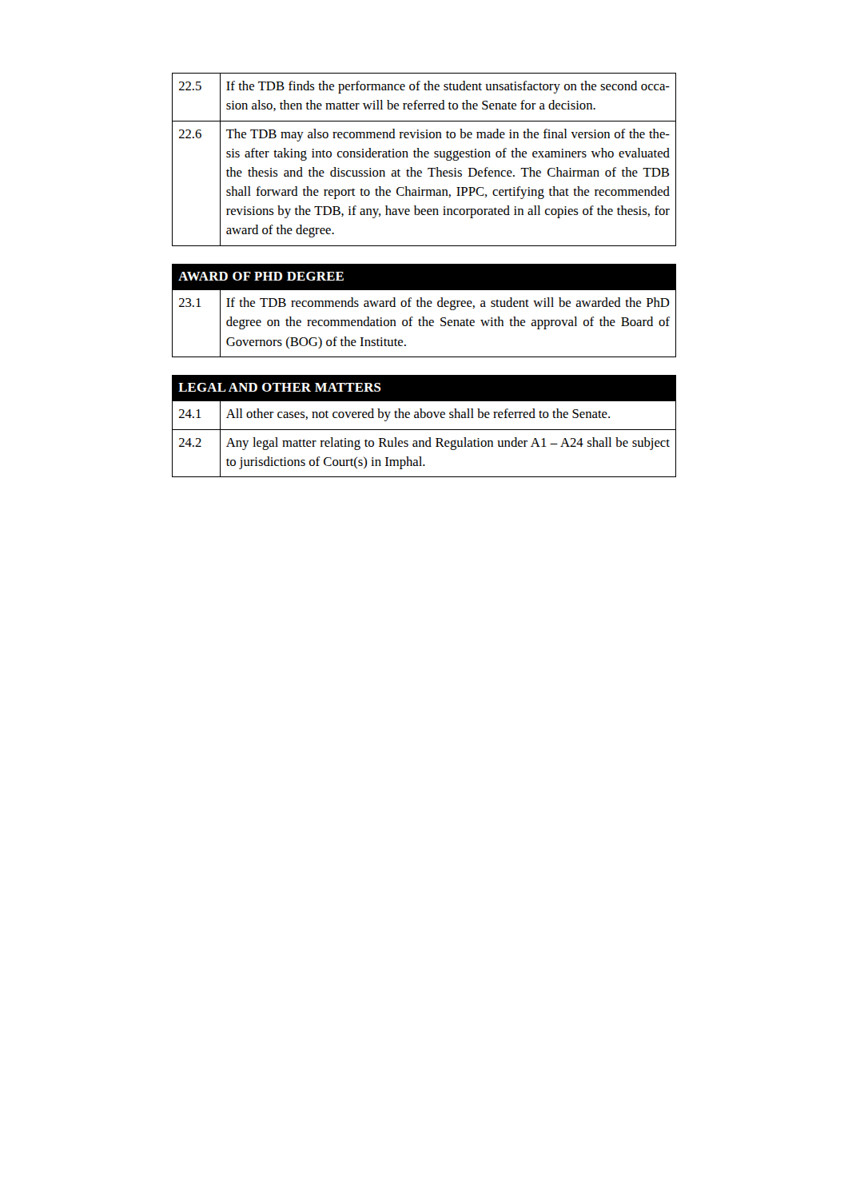| 22.5 | If the TDB finds the performance of the student unsatisfactory on the second occasion also, then the matter will be referred to the Senate for a decision. |
| 22.6 | The TDB may also recommend revision to be made in the final version of the thesis after taking into consideration the suggestion of the examiners who evaluated the thesis and the discussion at the Thesis Defence. The Chairman of the TDB shall forward the report to the Chairman, IPPC, certifying that the recommended revisions by the TDB, if any, have been incorporated in all copies of the thesis, for award of the degree. |
| AWARD OF PHD DEGREE |
| --- |
| 23.1 | If the TDB recommends award of the degree, a student will be awarded the PhD degree on the recommendation of the Senate with the approval of the Board of Governors (BOG) of the Institute. |
| LEGAL AND OTHER MATTERS |
| --- |
| 24.1 | All other cases, not covered by the above shall be referred to the Senate. |
| 24.2 | Any legal matter relating to Rules and Regulation under A1 – A24 shall be subject to jurisdictions of Court(s) in Imphal. |